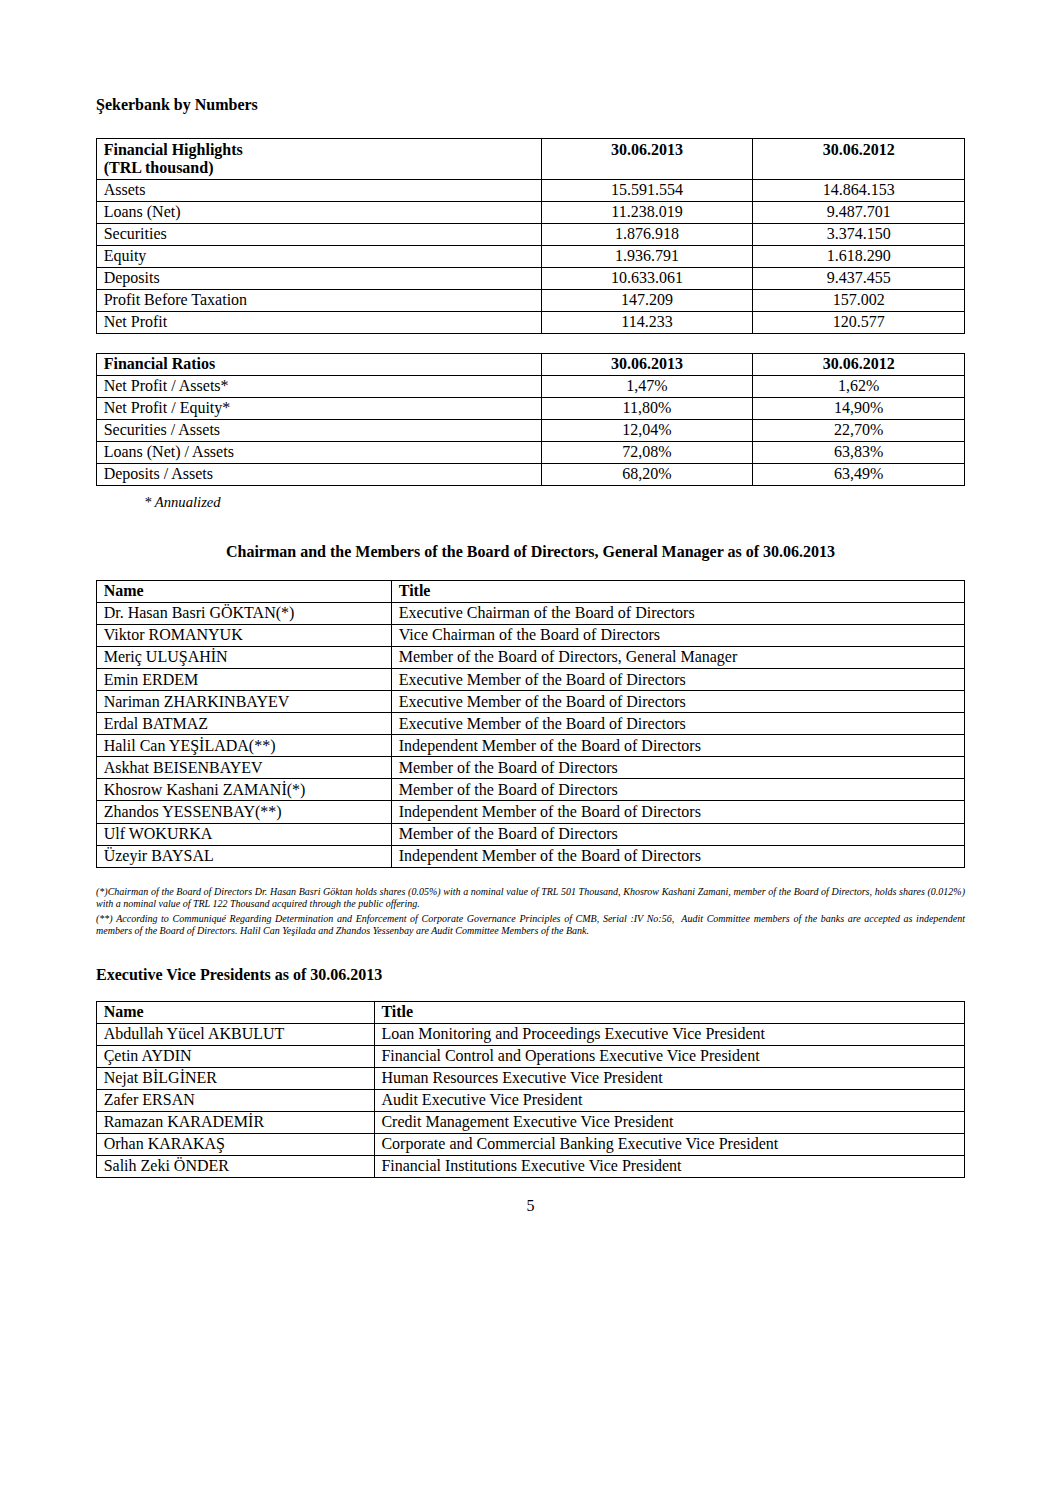Şekerbank by Numbers
| Financial Highlights (TRL thousand) | 30.06.2013 | 30.06.2012 |
| Assets | 15.591.554 | 14.864.153 |
| Loans (Net) | 11.238.019 | 9.487.701 |
| Securities | 1.876.918 | 3.374.150 |
| Equity | 1.936.791 | 1.618.290 |
| Deposits | 10.633.061 | 9.437.455 |
| Profit Before Taxation | 147.209 | 157.002 |
| Net Profit | 114.233 | 120.577 |
| Financial Ratios | 30.06.2013 | 30.06.2012 |
| Net Profit / Assets* | 1,47% | 1,62% |
| Net Profit / Equity* | 11,80% | 14,90% |
| Securities / Assets | 12,04% | 22,70% |
| Loans (Net) / Assets | 72,08% | 63,83% |
| Deposits / Assets | 68,20% | 63,49% |
* Annualized
Chairman and the Members of the Board of Directors, General Manager as of 30.06.2013
| Name | Title |
| Dr. Hasan Basri GÖKTAN(*) | Executive Chairman of the Board of Directors |
| Viktor ROMANYUK | Vice Chairman of the Board of Directors |
| Meriç ULUŞAHİN | Member of the Board of Directors, General Manager |
| Emin ERDEM | Executive Member of the Board of Directors |
| Nariman ZHARKINBAYEV | Executive Member of the Board of Directors |
| Erdal BATMAZ | Executive Member of the Board of Directors |
| Halil Can YEŞİLADA(**) | Independent Member of the Board of Directors |
| Askhat BEISENBAYEV | Member of the Board of Directors |
| Khosrow Kashani ZAMANİ(*) | Member of the Board of Directors |
| Zhandos YESSENBAY(**) | Independent Member of the Board of Directors |
| Ulf WOKURKA | Member of the Board of Directors |
| Üzeyir BAYSAL | Independent Member of the Board of Directors |
(*)Chairman of the Board of Directors Dr. Hasan Basri Göktan holds shares (0.05%) with a nominal value of TRL 501 Thousand, Khosrow Kashani Zamani, member of the Board of Directors, holds shares (0.012%) with a nominal value of TRL 122 Thousand acquired through the public offering.
(**) According to Communiqué Regarding Determination and Enforcement of Corporate Governance Principles of CMB, Serial :IV No:56, Audit Committee members of the banks are accepted as independent members of the Board of Directors. Halil Can Yeşilada and Zhandos Yessenbay are Audit Committee Members of the Bank.
Executive Vice Presidents as of 30.06.2013
| Name | Title |
| Abdullah Yücel AKBULUT | Loan Monitoring and Proceedings Executive Vice President |
| Çetin AYDIN | Financial Control and Operations Executive Vice President |
| Nejat BİLGİNER | Human Resources Executive Vice President |
| Zafer ERSAN | Audit Executive Vice President |
| Ramazan KARADEMİR | Credit Management Executive Vice President |
| Orhan KARAKAŞ | Corporate and Commercial Banking Executive Vice President |
| Salih Zeki ÖNDER | Financial Institutions Executive Vice President |
5